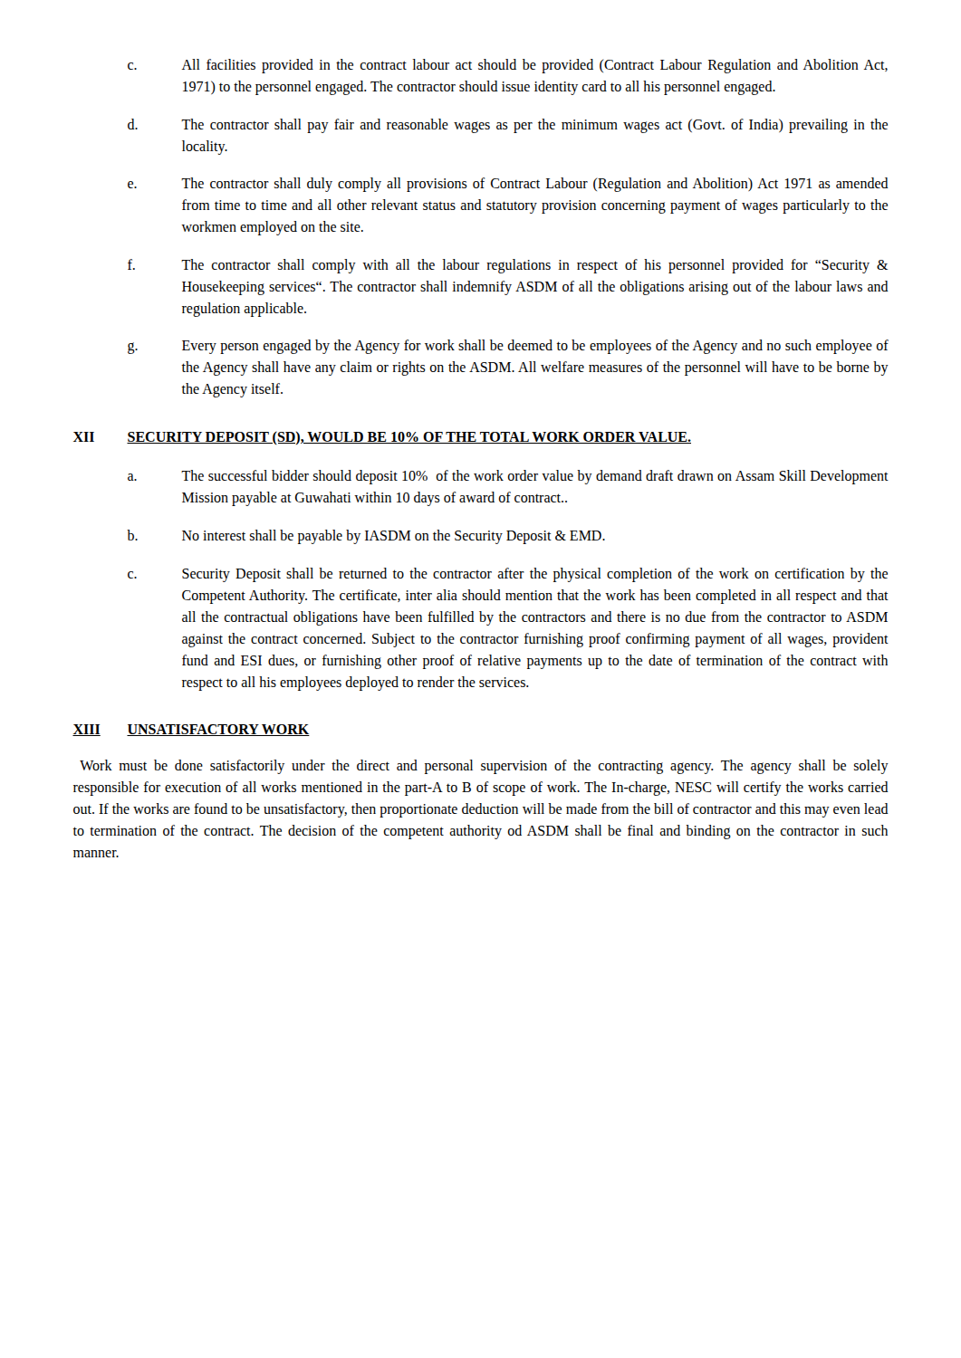c.
All facilities provided in the contract labour act should be provided (Contract Labour Regulation and Abolition Act, 1971) to the personnel engaged. The contractor should issue identity card to all his personnel engaged.
d.
The contractor shall pay fair and reasonable wages as per the minimum wages act (Govt. of India) prevailing in the locality.
e.
The contractor shall duly comply all provisions of Contract Labour (Regulation and Abolition) Act 1971 as amended from time to time and all other relevant status and statutory provision concerning payment of wages particularly to the workmen employed on the site.
f.
The contractor shall comply with all the labour regulations in respect of his personnel provided for “Security & Housekeeping services“. The contractor shall indemnify ASDM of all the obligations arising out of the labour laws and regulation applicable.
g.
Every person engaged by the Agency for work shall be deemed to be employees of the Agency and no such employee of the Agency shall have any claim or rights on the ASDM. All welfare measures of the personnel will have to be borne by the Agency itself.
XIISECURITY DEPOSIT (SD), WOULD BE 10% OF THE TOTAL WORK ORDER VALUE.
a.
The successful bidder should deposit 10% of the work order value by demand draft drawn on Assam Skill Development Mission payable at Guwahati within 10 days of award of contract..
b.
No interest shall be payable by IASDM on the Security Deposit & EMD.
c.
Security Deposit shall be returned to the contractor after the physical completion of the work on certification by the Competent Authority. The certificate, inter alia should mention that the work has been completed in all respect and that all the contractual obligations have been fulfilled by the contractors and there is no due from the contractor to ASDM against the contract concerned. Subject to the contractor furnishing proof confirming payment of all wages, provident fund and ESI dues, or furnishing other proof of relative payments up to the date of termination of the contract with respect to all his employees deployed to render the services.
XIII UNSATISFACTORY WORK
Work must be done satisfactorily under the direct and personal supervision of the contracting agency. The agency shall be solely responsible for execution of all works mentioned in the part-A to B of scope of work. The In-charge, NESC will certify the works carried out. If the works are found to be unsatisfactory, then proportionate deduction will be made from the bill of contractor and this may even lead to termination of the contract. The decision of the competent authority od ASDM shall be final and binding on the contractor in such manner.